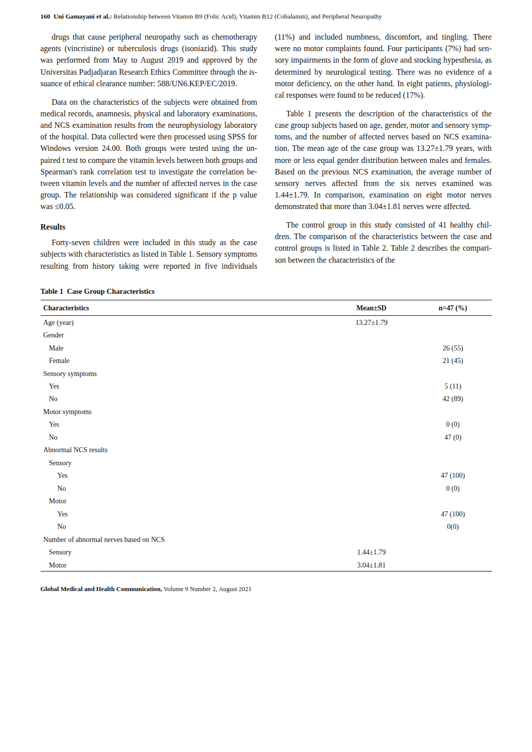160 Uni Gamayani et al.: Relationship between Vitamin B9 (Folic Acid), Vitamin B12 (Cobalamin), and Peripheral Neuropathy
drugs that cause peripheral neuropathy such as chemotherapy agents (vincristine) or tuberculosis drugs (isoniazid). This study was performed from May to August 2019 and approved by the Universitas Padjadjaran Research Ethics Committee through the issuance of ethical clearance number: 588/UN6.KEP/EC/2019.
Data on the characteristics of the subjects were obtained from medical records, anamnesis, physical and laboratory examinations, and NCS examination results from the neurophysiology laboratory of the hospital. Data collected were then processed using SPSS for Windows version 24.00. Both groups were tested using the unpaired t test to compare the vitamin levels between both groups and Spearman's rank correlation test to investigate the correlation between vitamin levels and the number of affected nerves in the case group. The relationship was considered significant if the p value was ≤0.05.
Results
Forty-seven children were included in this study as the case subjects with characteristics as listed in Table 1. Sensory symptoms resulting from history taking were reported in five individuals (11%) and included numbness, discomfort, and tingling. There were no motor complaints found. Four participants (7%) had sensory impairments in the form of glove and stocking hypesthesia, as determined by neurological testing. There was no evidence of a motor deficiency, on the other hand. In eight patients, physiological responses were found to be reduced (17%).
Table 1 presents the description of the characteristics of the case group subjects based on age, gender, motor and sensory symptoms, and the number of affected nerves based on NCS examination. The mean age of the case group was 13.27±1.79 years, with more or less equal gender distribution between males and females. Based on the previous NCS examination, the average number of sensory nerves affected from the six nerves examined was 1.44±1.79. In comparison, examination on eight motor nerves demonstrated that more than 3.04±1.81 nerves were affected.
The control group in this study consisted of 41 healthy children. The comparison of the characteristics between the case and control groups is listed in Table 2. Table 2 describes the comparison between the characteristics of the
Table 1 Case Group Characteristics
| Characteristics | Mean±SD | n=47 (%) |
| --- | --- | --- |
| Age (year) | 13.27±1.79 | |
| Gender | | |
| Male | | 26 (55) |
| Female | | 21 (45) |
| Sensory symptoms | | |
| Yes | | 5 (11) |
| No | | 42 (89) |
| Motor symptoms | | |
| Yes | | 0 (0) |
| No | | 47 (0) |
| Abnormal NCS results | | |
| Sensory | | |
| Yes | | 47 (100) |
| No | | 0 (0) |
| Motor | | |
| Yes | | 47 (100) |
| No | | 0(0) |
| Number of abnormal nerves based on NCS | | |
| Sensory | 1.44±1.79 | |
| Motor | 3.04±1.81 | |
Global Medical and Health Communication, Volume 9 Number 2, August 2021